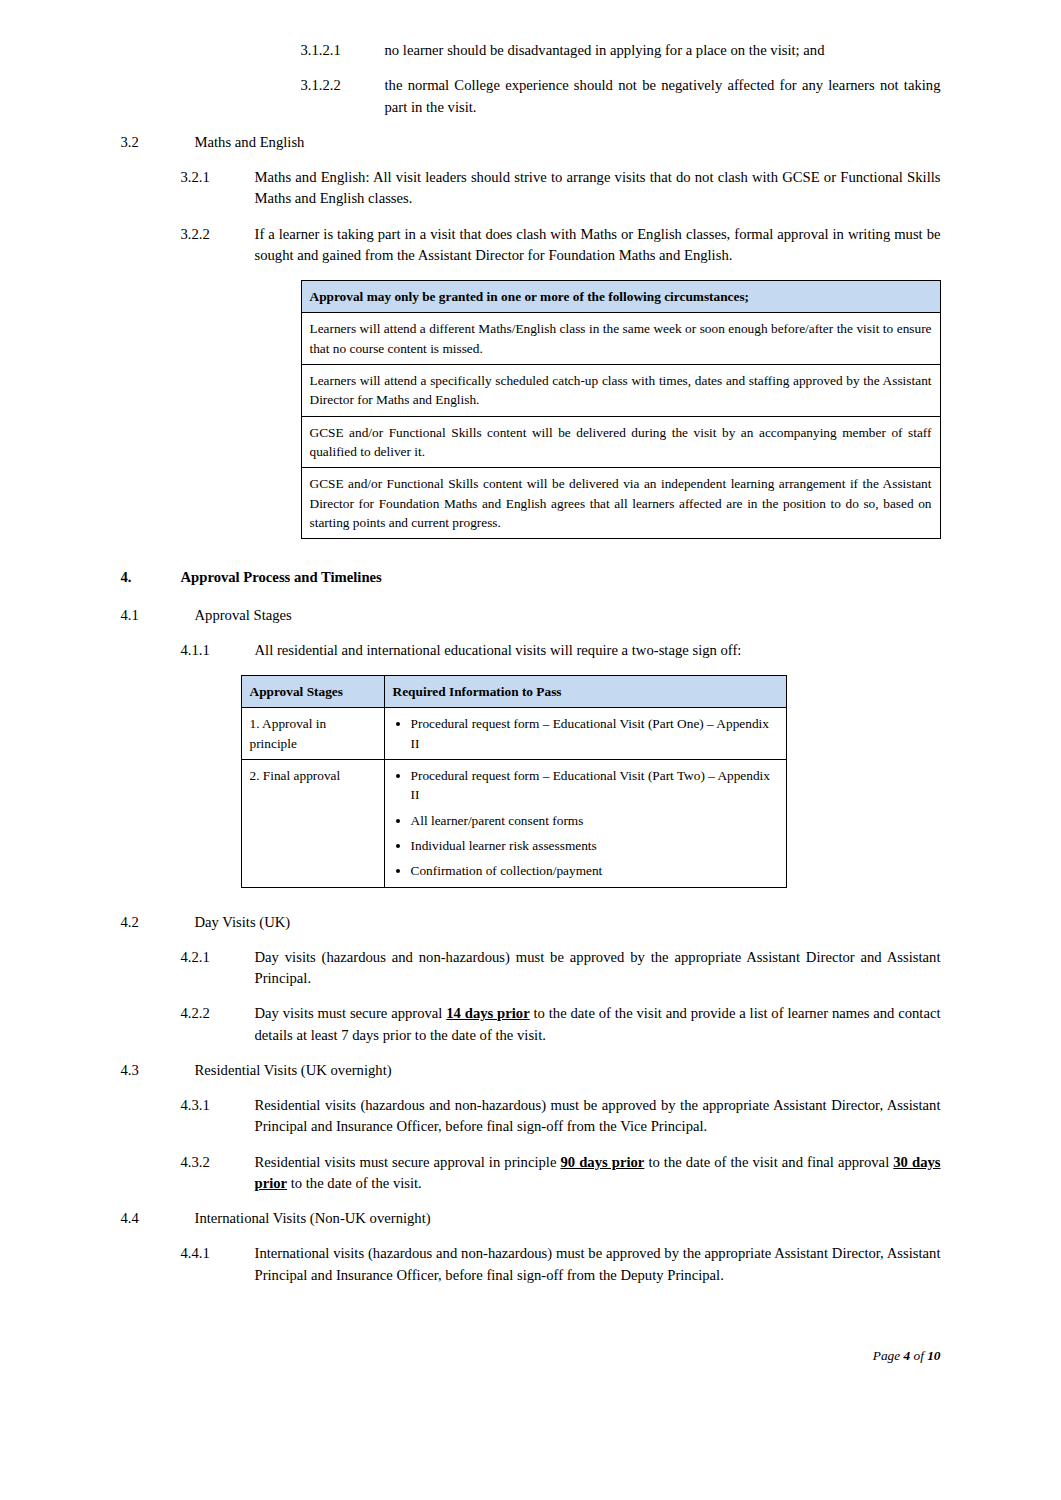3.1.2.1
no learner should be disadvantaged in applying for a place on the visit; and
3.1.2.2
the normal College experience should not be negatively affected for any learners not taking part in the visit.
3.2
Maths and English
3.2.1
Maths and English: All visit leaders should strive to arrange visits that do not clash with GCSE or Functional Skills Maths and English classes.
3.2.2
If a learner is taking part in a visit that does clash with Maths or English classes, formal approval in writing must be sought and gained from the Assistant Director for Foundation Maths and English.
| Approval may only be granted in one or more of the following circumstances; |
| Learners will attend a different Maths/English class in the same week or soon enough before/after the visit to ensure that no course content is missed. |
| Learners will attend a specifically scheduled catch-up class with times, dates and staffing approved by the Assistant Director for Maths and English. |
| GCSE and/or Functional Skills content will be delivered during the visit by an accompanying member of staff qualified to deliver it. |
| GCSE and/or Functional Skills content will be delivered via an independent learning arrangement if the Assistant Director for Foundation Maths and English agrees that all learners affected are in the position to do so, based on starting points and current progress. |
4. Approval Process and Timelines
4.1
Approval Stages
4.1.1
All residential and international educational visits will require a two-stage sign off:
| Approval Stages | Required Information to Pass |
| --- | --- |
| 1. Approval in principle | Procedural request form – Educational Visit (Part One) – Appendix II |
| 2. Final approval | Procedural request form – Educational Visit (Part Two) – Appendix II All learner/parent consent forms Individual learner risk assessments Confirmation of collection/payment |
4.2
Day Visits (UK)
4.2.1
Day visits (hazardous and non-hazardous) must be approved by the appropriate Assistant Director and Assistant Principal.
4.2.2
Day visits must secure approval 14 days prior to the date of the visit and provide a list of learner names and contact details at least 7 days prior to the date of the visit.
4.3
Residential Visits (UK overnight)
4.3.1
Residential visits (hazardous and non-hazardous) must be approved by the appropriate Assistant Director, Assistant Principal and Insurance Officer, before final sign-off from the Vice Principal.
4.3.2
Residential visits must secure approval in principle 90 days prior to the date of the visit and final approval 30 days prior to the date of the visit.
4.4
International Visits (Non-UK overnight)
4.4.1
International visits (hazardous and non-hazardous) must be approved by the appropriate Assistant Director, Assistant Principal and Insurance Officer, before final sign-off from the Deputy Principal.
Page 4 of 10